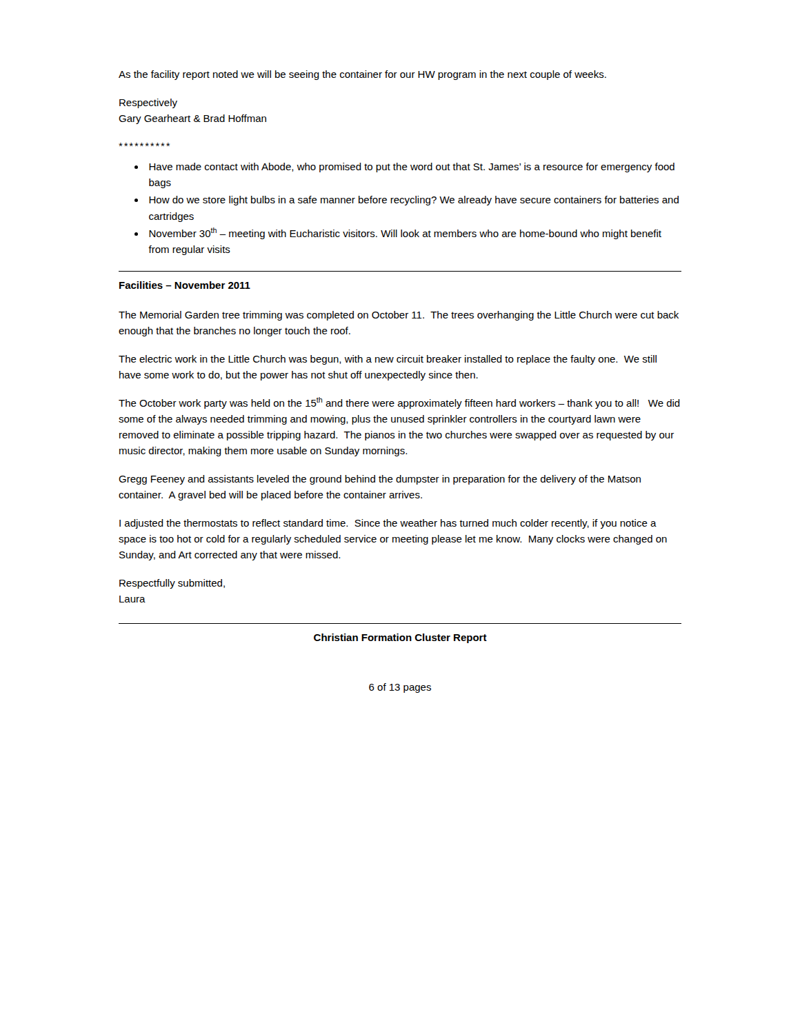As the facility report noted we will be seeing the container for our HW program in the next couple of weeks.
Respectively
Gary Gearheart & Brad Hoffman
**********
Have made contact with Abode, who promised to put the word out that St. James’ is a resource for emergency food bags
How do we store light bulbs in a safe manner before recycling? We already have secure containers for batteries and cartridges
November 30th – meeting with Eucharistic visitors. Will look at members who are home-bound who might benefit from regular visits
Facilities – November 2011
The Memorial Garden tree trimming was completed on October 11. The trees overhanging the Little Church were cut back enough that the branches no longer touch the roof.
The electric work in the Little Church was begun, with a new circuit breaker installed to replace the faulty one. We still have some work to do, but the power has not shut off unexpectedly since then.
The October work party was held on the 15th and there were approximately fifteen hard workers – thank you to all! We did some of the always needed trimming and mowing, plus the unused sprinkler controllers in the courtyard lawn were removed to eliminate a possible tripping hazard. The pianos in the two churches were swapped over as requested by our music director, making them more usable on Sunday mornings.
Gregg Feeney and assistants leveled the ground behind the dumpster in preparation for the delivery of the Matson container. A gravel bed will be placed before the container arrives.
I adjusted the thermostats to reflect standard time. Since the weather has turned much colder recently, if you notice a space is too hot or cold for a regularly scheduled service or meeting please let me know. Many clocks were changed on Sunday, and Art corrected any that were missed.
Respectfully submitted,
Laura
Christian Formation Cluster Report
6 of 13 pages